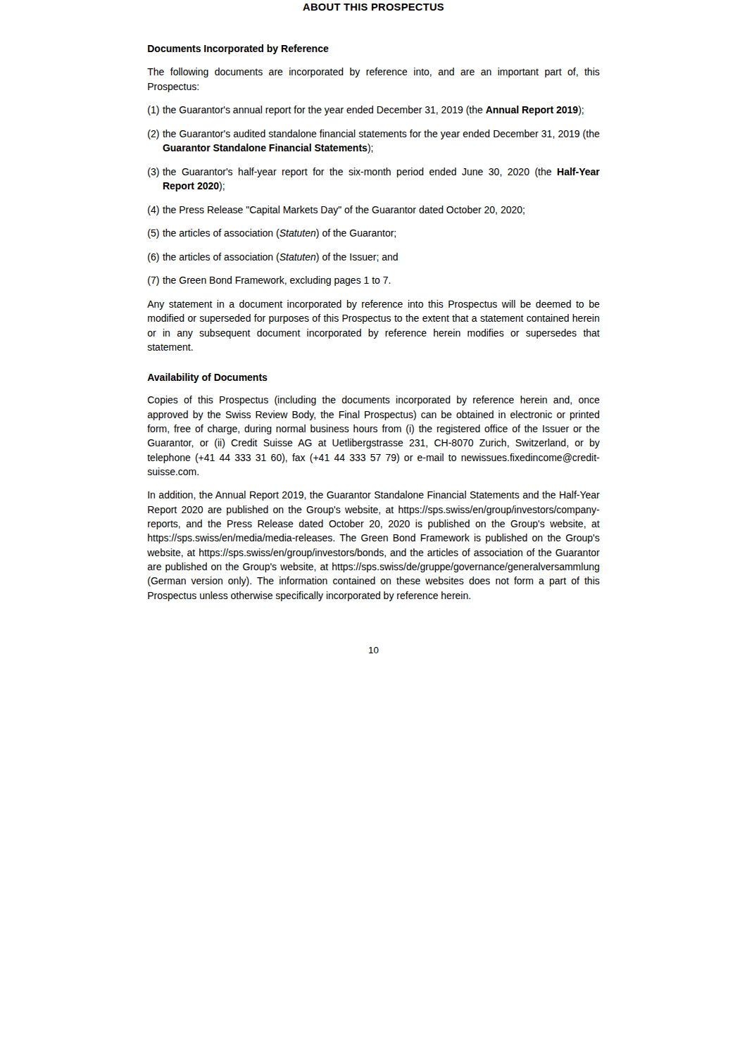ABOUT THIS PROSPECTUS
Documents Incorporated by Reference
The following documents are incorporated by reference into, and are an important part of, this Prospectus:
(1) the Guarantor's annual report for the year ended December 31, 2019 (the Annual Report 2019);
(2) the Guarantor's audited standalone financial statements for the year ended December 31, 2019 (the Guarantor Standalone Financial Statements);
(3) the Guarantor's half-year report for the six-month period ended June 30, 2020 (the Half-Year Report 2020);
(4) the Press Release "Capital Markets Day" of the Guarantor dated October 20, 2020;
(5) the articles of association (Statuten) of the Guarantor;
(6) the articles of association (Statuten) of the Issuer; and
(7) the Green Bond Framework, excluding pages 1 to 7.
Any statement in a document incorporated by reference into this Prospectus will be deemed to be modified or superseded for purposes of this Prospectus to the extent that a statement contained herein or in any subsequent document incorporated by reference herein modifies or supersedes that statement.
Availability of Documents
Copies of this Prospectus (including the documents incorporated by reference herein and, once approved by the Swiss Review Body, the Final Prospectus) can be obtained in electronic or printed form, free of charge, during normal business hours from (i) the registered office of the Issuer or the Guarantor, or (ii) Credit Suisse AG at Uetlibergstrasse 231, CH-8070 Zurich, Switzerland, or by telephone (+41 44 333 31 60), fax (+41 44 333 57 79) or e-mail to newissues.fixedincome@credit-suisse.com.
In addition, the Annual Report 2019, the Guarantor Standalone Financial Statements and the Half-Year Report 2020 are published on the Group's website, at https://sps.swiss/en/group/investors/company-reports, and the Press Release dated October 20, 2020 is published on the Group's website, at https://sps.swiss/en/media/media-releases. The Green Bond Framework is published on the Group's website, at https://sps.swiss/en/group/investors/bonds, and the articles of association of the Guarantor are published on the Group's website, at https://sps.swiss/de/gruppe/governance/generalversammlung (German version only). The information contained on these websites does not form a part of this Prospectus unless otherwise specifically incorporated by reference herein.
10